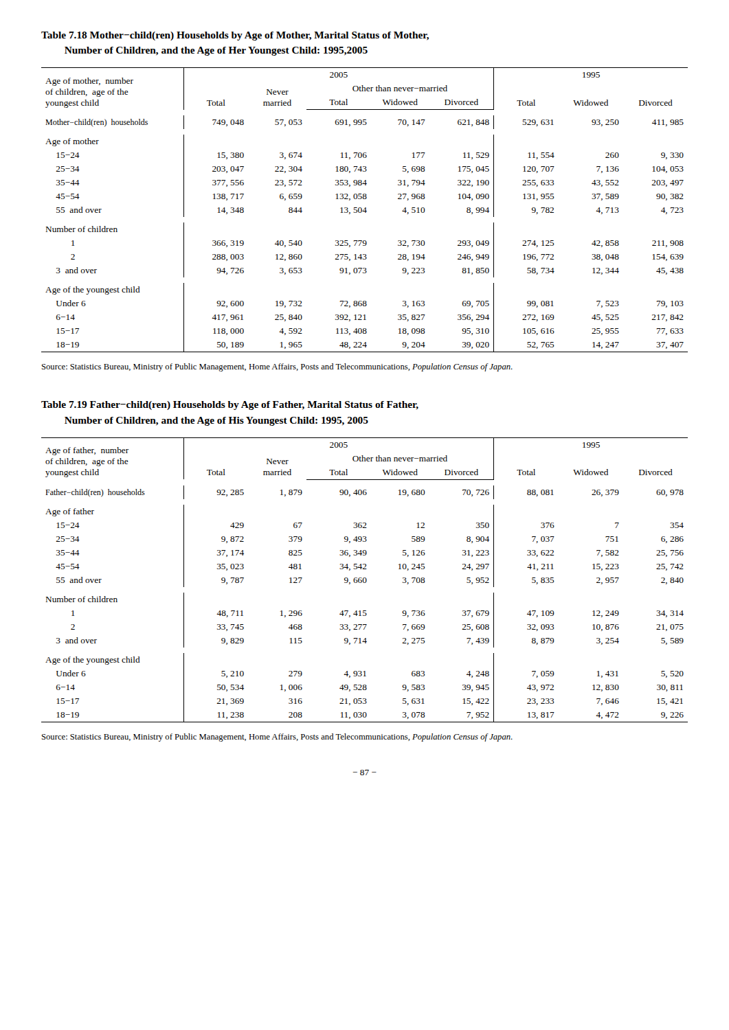Table 7.18 Mother−child(ren) Households by Age of Mother, Marital Status of Mother, Number of Children, and the Age of Her Youngest Child: 1995,2005
| Age of mother, number of children, age of the youngest child | 2005 | 1995 |
| --- | --- | --- |
| Total | Never married | Other than never−married | Total | Widowed | Divorced |
| Total | Widowed | Divorced |
| Mother−child(ren) households | 749, 048 | 57, 053 | 691, 995 | 70, 147 | 621, 848 | 529, 631 | 93, 250 | 411, 985 |
| Age of mother | | | | | | | | |
| 15−24 | 15, 380 | 3, 674 | 11, 706 | 177 | 11, 529 | 11, 554 | 260 | 9, 330 |
| 25−34 | 203, 047 | 22, 304 | 180, 743 | 5, 698 | 175, 045 | 120, 707 | 7, 136 | 104, 053 |
| 35−44 | 377, 556 | 23, 572 | 353, 984 | 31, 794 | 322, 190 | 255, 633 | 43, 552 | 203, 497 |
| 45−54 | 138, 717 | 6, 659 | 132, 058 | 27, 968 | 104, 090 | 131, 955 | 37, 589 | 90, 382 |
| 55 and over | 14, 348 | 844 | 13, 504 | 4, 510 | 8, 994 | 9, 782 | 4, 713 | 4, 723 |
| Number of children | | | | | | | | |
| 1 | 366, 319 | 40, 540 | 325, 779 | 32, 730 | 293, 049 | 274, 125 | 42, 858 | 211, 908 |
| 2 | 288, 003 | 12, 860 | 275, 143 | 28, 194 | 246, 949 | 196, 772 | 38, 048 | 154, 639 |
| 3 and over | 94, 726 | 3, 653 | 91, 073 | 9, 223 | 81, 850 | 58, 734 | 12, 344 | 45, 438 |
| Age of the youngest child | | | | | | | | |
| Under 6 | 92, 600 | 19, 732 | 72, 868 | 3, 163 | 69, 705 | 99, 081 | 7, 523 | 79, 103 |
| 6−14 | 417, 961 | 25, 840 | 392, 121 | 35, 827 | 356, 294 | 272, 169 | 45, 525 | 217, 842 |
| 15−17 | 118, 000 | 4, 592 | 113, 408 | 18, 098 | 95, 310 | 105, 616 | 25, 955 | 77, 633 |
| 18−19 | 50, 189 | 1, 965 | 48, 224 | 9, 204 | 39, 020 | 52, 765 | 14, 247 | 37, 407 |
Source: Statistics Bureau, Ministry of Public Management, Home Affairs, Posts and Telecommunications, Population Census of Japan.
Table 7.19 Father−child(ren) Households by Age of Father, Marital Status of Father, Number of Children, and the Age of His Youngest Child: 1995, 2005
| Age of father, number of children, age of the youngest child | 2005 | 1995 |
| --- | --- | --- |
| Total | Never married | Other than never−married | Total | Widowed | Divorced |
| Total | Widowed | Divorced |
| Father−child(ren) households | 92, 285 | 1, 879 | 90, 406 | 19, 680 | 70, 726 | 88, 081 | 26, 379 | 60, 978 |
| Age of father | | | | | | | | |
| 15−24 | 429 | 67 | 362 | 12 | 350 | 376 | 7 | 354 |
| 25−34 | 9, 872 | 379 | 9, 493 | 589 | 8, 904 | 7, 037 | 751 | 6, 286 |
| 35−44 | 37, 174 | 825 | 36, 349 | 5, 126 | 31, 223 | 33, 622 | 7, 582 | 25, 756 |
| 45−54 | 35, 023 | 481 | 34, 542 | 10, 245 | 24, 297 | 41, 211 | 15, 223 | 25, 742 |
| 55 and over | 9, 787 | 127 | 9, 660 | 3, 708 | 5, 952 | 5, 835 | 2, 957 | 2, 840 |
| Number of children | | | | | | | | |
| 1 | 48, 711 | 1, 296 | 47, 415 | 9, 736 | 37, 679 | 47, 109 | 12, 249 | 34, 314 |
| 2 | 33, 745 | 468 | 33, 277 | 7, 669 | 25, 608 | 32, 093 | 10, 876 | 21, 075 |
| 3 and over | 9, 829 | 115 | 9, 714 | 2, 275 | 7, 439 | 8, 879 | 3, 254 | 5, 589 |
| Age of the youngest child | | | | | | | | |
| Under 6 | 5, 210 | 279 | 4, 931 | 683 | 4, 248 | 7, 059 | 1, 431 | 5, 520 |
| 6−14 | 50, 534 | 1, 006 | 49, 528 | 9, 583 | 39, 945 | 43, 972 | 12, 830 | 30, 811 |
| 15−17 | 21, 369 | 316 | 21, 053 | 5, 631 | 15, 422 | 23, 233 | 7, 646 | 15, 421 |
| 18−19 | 11, 238 | 208 | 11, 030 | 3, 078 | 7, 952 | 13, 817 | 4, 472 | 9, 226 |
Source: Statistics Bureau, Ministry of Public Management, Home Affairs, Posts and Telecommunications, Population Census of Japan.
− 87 −